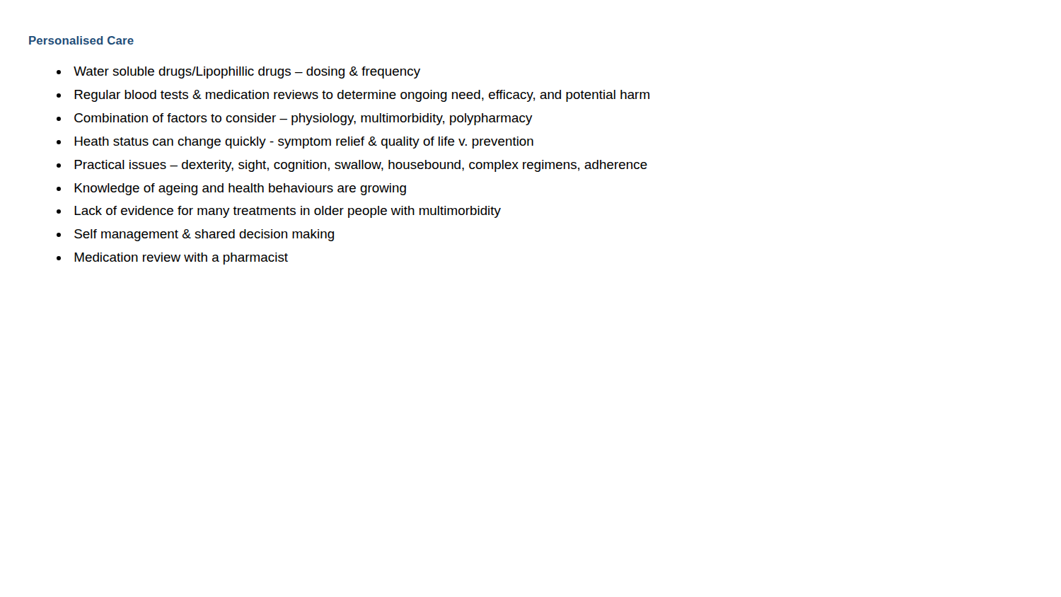Personalised Care
Water soluble drugs/Lipophillic drugs – dosing & frequency
Regular blood tests & medication reviews to determine ongoing need, efficacy, and potential harm
Combination of factors to consider – physiology, multimorbidity, polypharmacy
Heath status can change quickly - symptom relief & quality of life v. prevention
Practical issues – dexterity, sight, cognition, swallow, housebound, complex regimens, adherence
Knowledge of ageing and health behaviours are growing
Lack of evidence for many treatments in older people with multimorbidity
Self management & shared decision making
Medication review with a pharmacist